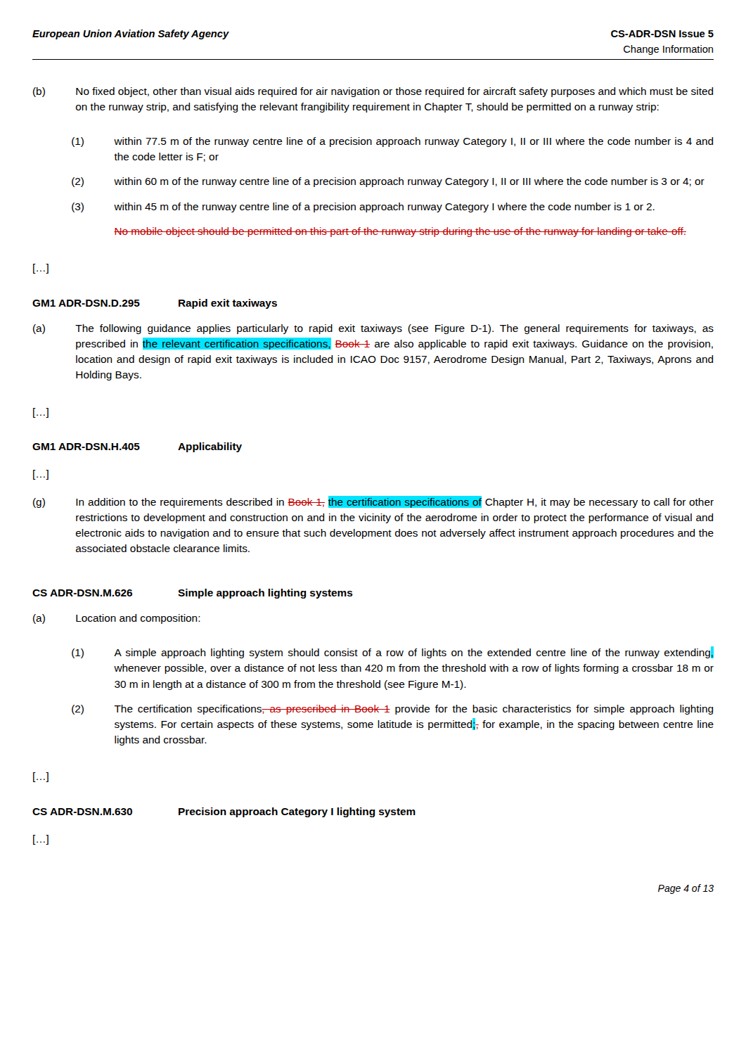European Union Aviation Safety Agency
CS-ADR-DSN Issue 5
Change Information
| (b) | No fixed object, other than visual aids required for air navigation or those required for aircraft safety purposes and which must be sited on the runway strip, and satisfying the relevant frangibility requirement in Chapter T, should be permitted on a runway strip: |
| (1) | within 77.5 m of the runway centre line of a precision approach runway Category I, II or III where the code number is 4 and the code letter is F; or |
| (2) | within 60 m of the runway centre line of a precision approach runway Category I, II or III where the code number is 3 or 4; or |
| (3) | within 45 m of the runway centre line of a precision approach runway Category I where the code number is 1 or 2. |
| | No mobile object should be permitted on this part of the runway strip during the use of the runway for landing or take-off. |
[…]
GM1 ADR-DSN.D.295 Rapid exit taxiways
| (a) | The following guidance applies particularly to rapid exit taxiways (see Figure D-1). The general requirements for taxiways, as prescribed in the relevant certification specifications, Book 1 are also applicable to rapid exit taxiways. Guidance on the provision, location and design of rapid exit taxiways is included in ICAO Doc 9157, Aerodrome Design Manual, Part 2, Taxiways, Aprons and Holding Bays. |
[…]
GM1 ADR-DSN.H.405 Applicability
[…]
| (g) | In addition to the requirements described in Book 1, the certification specifications of Chapter H, it may be necessary to call for other restrictions to development and construction on and in the vicinity of the aerodrome in order to protect the performance of visual and electronic aids to navigation and to ensure that such development does not adversely affect instrument approach procedures and the associated obstacle clearance limits. |
CS ADR-DSN.M.626 Simple approach lighting systems
| (a) | Location and composition: |
| (1) | A simple approach lighting system should consist of a row of lights on the extended centre line of the runway extending , whenever possible, over a distance of not less than 420 m from the threshold with a row of lights forming a crossbar 18 m or 30 m in length at a distance of 300 m from the threshold (see Figure M-1). |
| (2) | The certification specifications , as prescribed in Book 1 provide for the basic characteristics for simple approach lighting systems. For certain aspects of these systems, some latitude is permitted ; , for example, in the spacing between centre line lights and crossbar. |
[…]
CS ADR-DSN.M.630 Precision approach Category I lighting system
[…]
Page 4 of 13